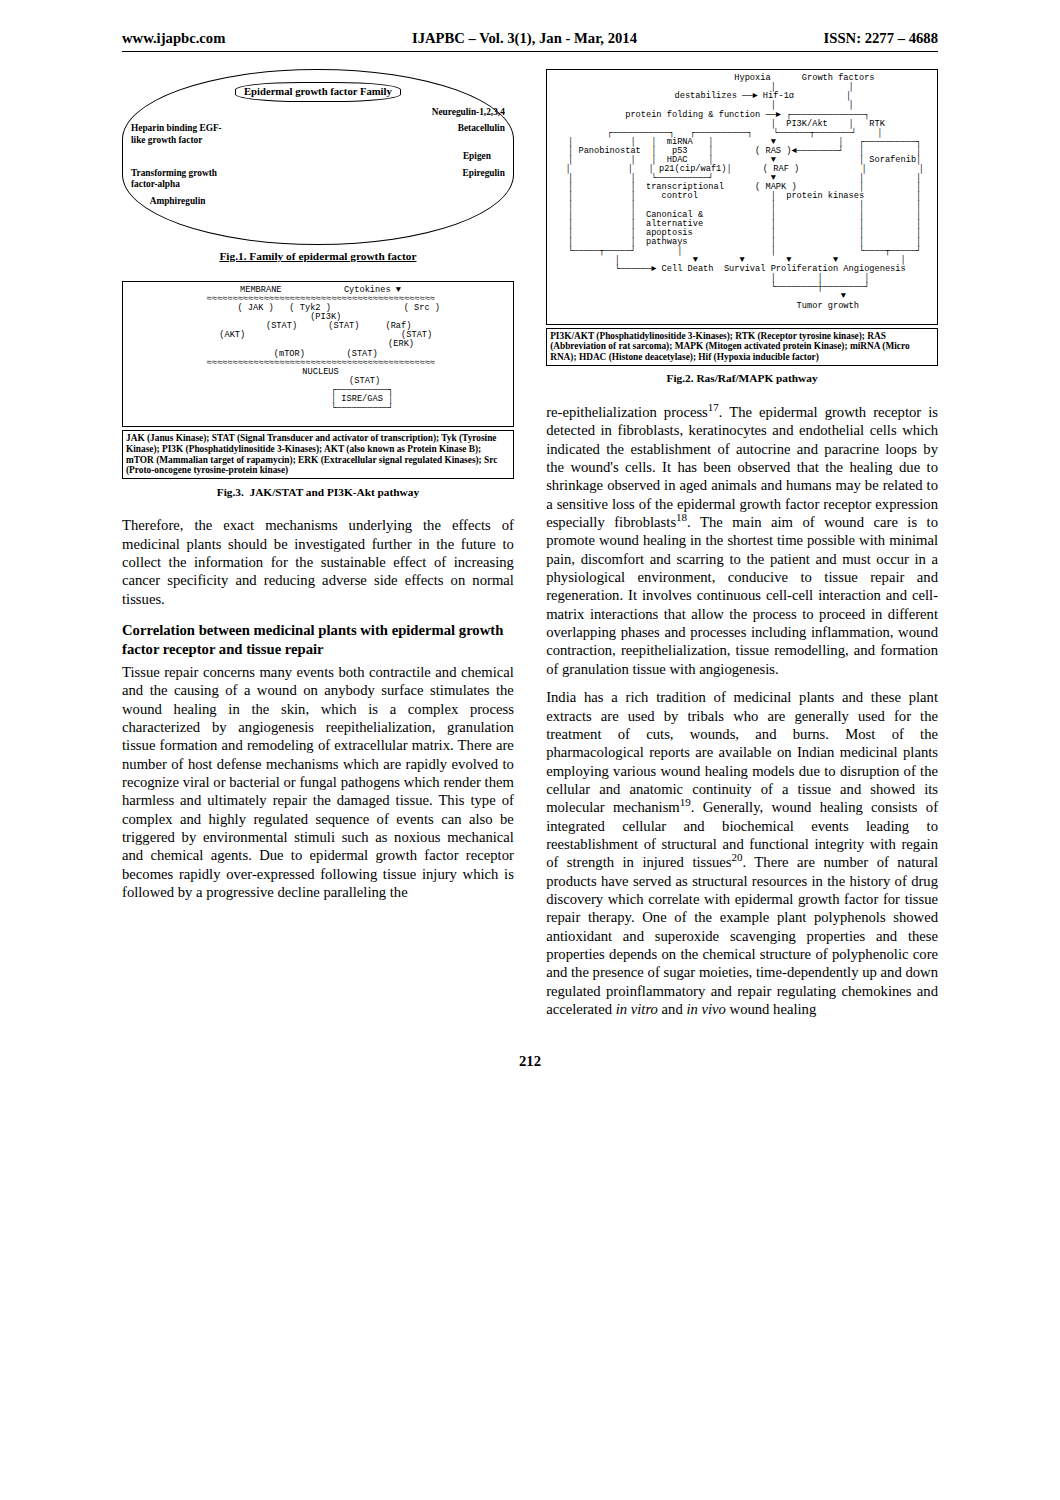www.ijapbc.com IJAPBC – Vol. 3(1), Jan - Mar, 2014 ISSN: 2277 – 4688
Epidermal growth factor Family
Neuregulin-1,2,3,4
Heparin binding EGF-
like growth factor
Betacellulin
Epigen
Transforming growth
factor-alpha
Epiregulin
Amphiregulin
Fig.1. Family of epidermal growth factor
 MEMBRANE            Cytokines ▼
 ≈≈≈≈≈≈≈≈≈≈≈≈≈≈≈≈≈≈≈≈≈≈≈≈≈≈≈≈≈≈≈≈≈≈≈≈≈≈≈≈≈≈≈≈
        ( JAK )   ( Tyk2 )              ( Src )
   (PI3K)
        (STAT)      (STAT)     (Raf)
   (AKT)                              (STAT)
                                (ERK)
   (mTOR)        (STAT)
 ≈≈≈≈≈≈≈≈≈≈≈≈≈≈≈≈≈≈≈≈≈≈≈≈≈≈≈≈≈≈≈≈≈≈≈≈≈≈≈≈≈≈≈≈
 NUCLEUS
                  (STAT)
                 ┌──────────┐
                 │ ISRE/GAS │
                 └──────────┘
      
JAK (Janus Kinase); STAT (Signal Transducer and activator of transcription); Tyk (Tyrosine Kinase); PI3K (Phosphatidylinositide 3-Kinases); AKT (also known as Protein Kinase B); mTOR (Mammalian target of rapamycin); ERK (Extracellular signal regulated Kinases); Src (Proto-oncogene tyrosine-protein kinase)
Fig.3. JAK/STAT and PI3K-Akt pathway
Therefore, the exact mechanisms underlying the effects of medicinal plants should be investigated further in the future to collect the information for the sustainable effect of increasing cancer specificity and reducing adverse side effects on normal tissues.
Correlation between medicinal plants with epidermal growth factor receptor and tissue repair
Tissue repair concerns many events both contractile and chemical and the causing of a wound on anybody surface stimulates the wound healing in the skin, which is a complex process characterized by angiogenesis reepithelialization, granulation tissue formation and remodeling of extracellular matrix. There are number of host defense mechanisms which are rapidly evolved to recognize viral or bacterial or fungal pathogens which render them harmless and ultimately repair the damaged tissue. This type of complex and highly regulated sequence of events can also be triggered by environmental stimuli such as noxious mechanical and chemical agents. Due to epidermal growth factor receptor becomes rapidly over-expressed following tissue injury which is followed by a progressive decline paralleling the
                        Hypoxia      Growth factors
                           │              │
        destabilizes ──► Hif-1α          │
                           │              │
  protein folding & function ──► ┌──────────────┐
                                 │  PI3K/Akt    │   RTK
 ┌───────────┐   ┌──────────┐    └──────┬───────┘    │
 │           │   │  miRNA   │           ▼            │   ┌──────────┐
 │ Panobinostat  │   p53    │        ( RAS )◄────────┘   │          │
 │           │   │  HDAC    │           ▼                │ Sorafenib│
 │           │   │ p21(cip/waf1)│      ( RAF )            │          │
 │           │   └──────────┘           ▼                │          │
 │           │  transcriptional      ( MAPK )            │          │
 │           │     control              │  protein kinases          │
 │           │                          │                │          │
 │           │  Canonical &             │                │          │
 │           │  alternative             │                │          │
 │           │  apoptosis               │                │          │
 │           │  pathways                │                │          │
 └─────┬─────┘        │                 │                └────┬─────┘
       │              ▼        ▼        ▼        ▼            │
       └──────► Cell Death  Survival Proliferation Angiogenesis
                              │        │        │
                              └────────┼────────┘
                                       ▼
                                 Tumor growth
      
PI3K/AKT (Phosphatidylinositide 3-Kinases); RTK (Receptor tyrosine kinase); RAS (Abbreviation of rat sarcoma); MAPK (Mitogen activated protein Kinase); miRNA (Micro RNA); HDAC (Histone deacetylase); Hif (Hypoxia inducible factor)
Fig.2. Ras/Raf/MAPK pathway
re-epithelialization process17. The epidermal growth receptor is detected in fibroblasts, keratinocytes and endothelial cells which indicated the establishment of autocrine and paracrine loops by the wound's cells. It has been observed that the healing due to shrinkage observed in aged animals and humans may be related to a sensitive loss of the epidermal growth factor receptor expression especially fibroblasts18. The main aim of wound care is to promote wound healing in the shortest time possible with minimal pain, discomfort and scarring to the patient and must occur in a physiological environment, conducive to tissue repair and regeneration. It involves continuous cell-cell interaction and cell-matrix interactions that allow the process to proceed in different overlapping phases and processes including inflammation, wound contraction, reepithelialization, tissue remodelling, and formation of granulation tissue with angiogenesis.
India has a rich tradition of medicinal plants and these plant extracts are used by tribals who are generally used for the treatment of cuts, wounds, and burns. Most of the pharmacological reports are available on Indian medicinal plants employing various wound healing models due to disruption of the cellular and anatomic continuity of a tissue and showed its molecular mechanism19. Generally, wound healing consists of integrated cellular and biochemical events leading to reestablishment of structural and functional integrity with regain of strength in injured tissues20. There are number of natural products have served as structural resources in the history of drug discovery which correlate with epidermal growth factor for tissue repair therapy. One of the example plant polyphenols showed antioxidant and superoxide scavenging properties and these properties depends on the chemical structure of polyphenolic core and the presence of sugar moieties, time-dependently up and down regulated proinflammatory and repair regulating chemokines and accelerated in vitro and in vivo wound healing
212